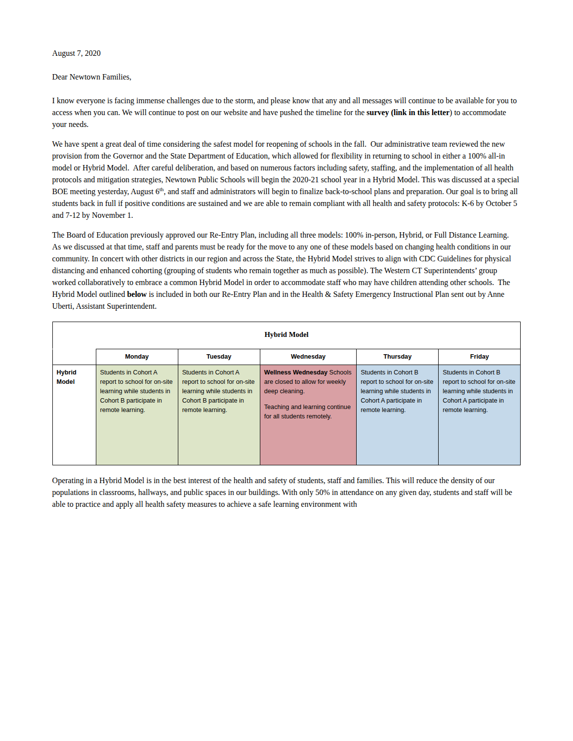August 7, 2020
Dear Newtown Families,
I know everyone is facing immense challenges due to the storm, and please know that any and all messages will continue to be available for you to access when you can. We will continue to post on our website and have pushed the timeline for the survey (link in this letter) to accommodate your needs.
We have spent a great deal of time considering the safest model for reopening of schools in the fall. Our administrative team reviewed the new provision from the Governor and the State Department of Education, which allowed for flexibility in returning to school in either a 100% all-in model or Hybrid Model. After careful deliberation, and based on numerous factors including safety, staffing, and the implementation of all health protocols and mitigation strategies, Newtown Public Schools will begin the 2020-21 school year in a Hybrid Model. This was discussed at a special BOE meeting yesterday, August 6th, and staff and administrators will begin to finalize back-to-school plans and preparation. Our goal is to bring all students back in full if positive conditions are sustained and we are able to remain compliant with all health and safety protocols: K-6 by October 5 and 7-12 by November 1.
The Board of Education previously approved our Re-Entry Plan, including all three models: 100% in-person, Hybrid, or Full Distance Learning. As we discussed at that time, staff and parents must be ready for the move to any one of these models based on changing health conditions in our community. In concert with other districts in our region and across the State, the Hybrid Model strives to align with CDC Guidelines for physical distancing and enhanced cohorting (grouping of students who remain together as much as possible). The Western CT Superintendents’ group worked collaboratively to embrace a common Hybrid Model in order to accommodate staff who may have children attending other schools. The Hybrid Model outlined below is included in both our Re-Entry Plan and in the Health & Safety Emergency Instructional Plan sent out by Anne Uberti, Assistant Superintendent.
Hybrid Model
| | Monday | Tuesday | Wednesday | Thursday | Friday |
| --- | --- | --- | --- | --- | --- |
| Hybrid Model | Students in Cohort A report to school for on-site learning while students in Cohort B participate in remote learning. | Students in Cohort A report to school for on-site learning while students in Cohort B participate in remote learning. | Wellness Wednesday Schools are closed to allow for weekly deep cleaning. Teaching and learning continue for all students remotely. | Students in Cohort B report to school for on-site learning while students in Cohort A participate in remote learning. | Students in Cohort B report to school for on-site learning while students in Cohort A participate in remote learning. |
Operating in a Hybrid Model is in the best interest of the health and safety of students, staff and families. This will reduce the density of our populations in classrooms, hallways, and public spaces in our buildings. With only 50% in attendance on any given day, students and staff will be able to practice and apply all health safety measures to achieve a safe learning environment with